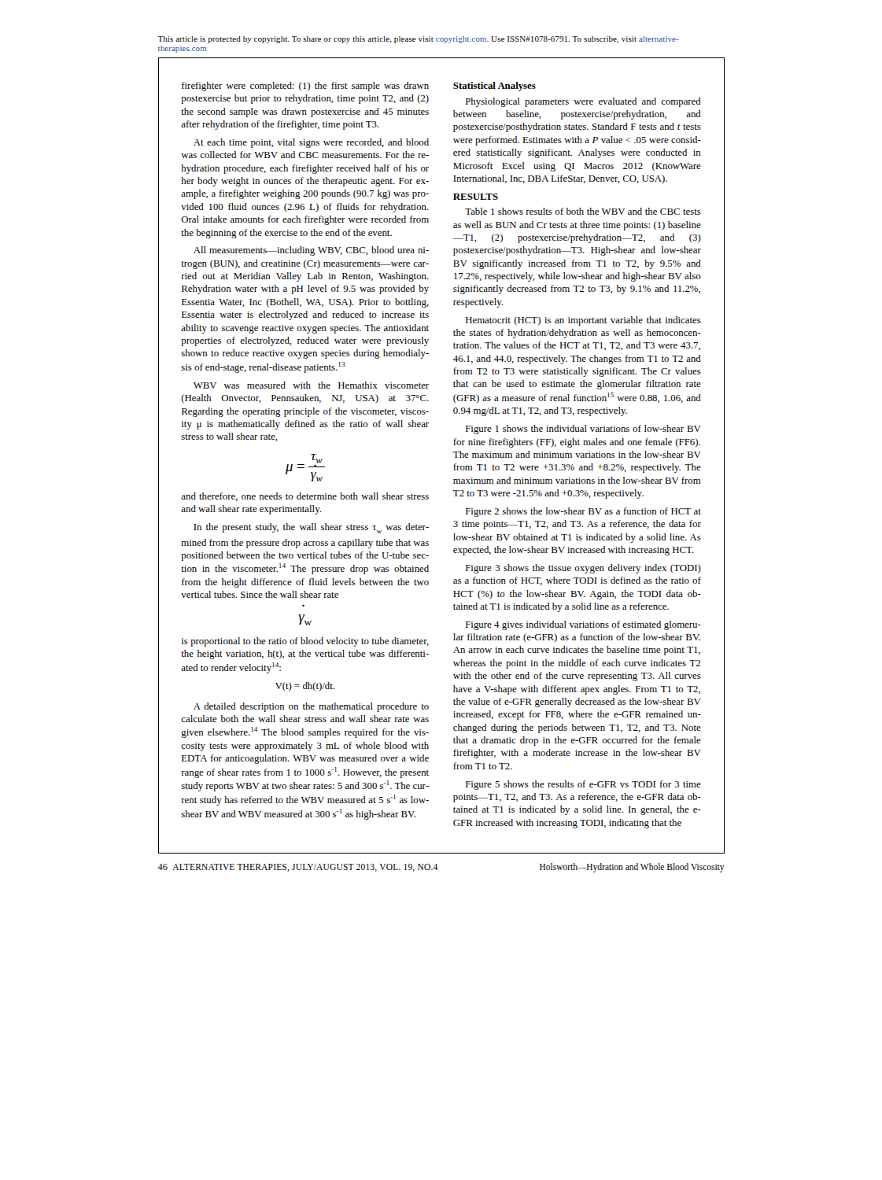This article is protected by copyright. To share or copy this article, please visit copyright.com. Use ISSN#1078-6791. To subscribe, visit alternative-therapies.com
firefighter were completed: (1) the first sample was drawn postexercise but prior to rehydration, time point T2, and (2) the second sample was drawn postexercise and 45 minutes after rehydration of the firefighter, time point T3.
At each time point, vital signs were recorded, and blood was collected for WBV and CBC measurements. For the rehydration procedure, each firefighter received half of his or her body weight in ounces of the therapeutic agent. For example, a firefighter weighing 200 pounds (90.7 kg) was provided 100 fluid ounces (2.96 L) of fluids for rehydration. Oral intake amounts for each firefighter were recorded from the beginning of the exercise to the end of the event.
All measurements—including WBV, CBC, blood urea nitrogen (BUN), and creatinine (Cr) measurements—were carried out at Meridian Valley Lab in Renton, Washington. Rehydration water with a pH level of 9.5 was provided by Essentia Water, Inc (Bothell, WA, USA). Prior to bottling, Essentia water is electrolyzed and reduced to increase its ability to scavenge reactive oxygen species. The antioxidant properties of electrolyzed, reduced water were previously shown to reduce reactive oxygen species during hemodialysis of end-stage, renal-disease patients.13
WBV was measured with the Hemathix viscometer (Health Onvector, Pennsauken, NJ, USA) at 37°C. Regarding the operating principle of the viscometer, viscosity μ is mathematically defined as the ratio of wall shear stress to wall shear rate,
μ = τw γw
and therefore, one needs to determine both wall shear stress and wall shear rate experimentally.
In the present study, the wall shear stress τw was determined from the pressure drop across a capillary tube that was positioned between the two vertical tubes of the U-tube section in the viscometer.14 The pressure drop was obtained from the height difference of fluid levels between the two vertical tubes. Since the wall shear rate
γw
is proportional to the ratio of blood velocity to tube diameter, the height variation, h(t), at the vertical tube was differentiated to render velocity14:
V(t) = dh(t)/dt.
A detailed description on the mathematical procedure to calculate both the wall shear stress and wall shear rate was given elsewhere.14 The blood samples required for the viscosity tests were approximately 3 mL of whole blood with EDTA for anticoagulation. WBV was measured over a wide range of shear rates from 1 to 1000 s-1. However, the present study reports WBV at two shear rates: 5 and 300 s-1. The current study has referred to the WBV measured at 5 s-1 as low-shear BV and WBV measured at 300 s-1 as high-shear BV.
Statistical Analyses
Physiological parameters were evaluated and compared between baseline, postexercise/prehydration, and postexercise/posthydration states. Standard F tests and t tests were performed. Estimates with a P value < .05 were considered statistically significant. Analyses were conducted in Microsoft Excel using QI Macros 2012 (KnowWare International, Inc, DBA LifeStar, Denver, CO, USA).
Results
Table 1 shows results of both the WBV and the CBC tests as well as BUN and Cr tests at three time points: (1) baseline—T1, (2) postexercise/prehydration—T2, and (3) postexercise/posthydration—T3. High-shear and low-shear BV significantly increased from T1 to T2, by 9.5% and 17.2%, respectively, while low-shear and high-shear BV also significantly decreased from T2 to T3, by 9.1% and 11.2%, respectively.
Hematocrit (HCT) is an important variable that indicates the states of hydration/dehydration as well as hemoconcentration. The values of the HCT at T1, T2, and T3 were 43.7, 46.1, and 44.0, respectively. The changes from T1 to T2 and from T2 to T3 were statistically significant. The Cr values that can be used to estimate the glomerular filtration rate (GFR) as a measure of renal function15 were 0.88, 1.06, and 0.94 mg/dL at T1, T2, and T3, respectively.
Figure 1 shows the individual variations of low-shear BV for nine firefighters (FF), eight males and one female (FF6). The maximum and minimum variations in the low-shear BV from T1 to T2 were +31.3% and +8.2%, respectively. The maximum and minimum variations in the low-shear BV from T2 to T3 were -21.5% and +0.3%, respectively.
Figure 2 shows the low-shear BV as a function of HCT at 3 time points—T1, T2, and T3. As a reference, the data for low-shear BV obtained at T1 is indicated by a solid line. As expected, the low-shear BV increased with increasing HCT.
Figure 3 shows the tissue oxygen delivery index (TODI) as a function of HCT, where TODI is defined as the ratio of HCT (%) to the low-shear BV. Again, the TODI data obtained at T1 is indicated by a solid line as a reference.
Figure 4 gives individual variations of estimated glomerular filtration rate (e-GFR) as a function of the low-shear BV. An arrow in each curve indicates the baseline time point T1, whereas the point in the middle of each curve indicates T2 with the other end of the curve representing T3. All curves have a V-shape with different apex angles. From T1 to T2, the value of e-GFR generally decreased as the low-shear BV increased, except for FF8, where the e-GFR remained unchanged during the periods between T1, T2, and T3. Note that a dramatic drop in the e-GFR occurred for the female firefighter, with a moderate increase in the low-shear BV from T1 to T2.
Figure 5 shows the results of e-GFR vs TODI for 3 time points—T1, T2, and T3. As a reference, the e-GFR data obtained at T1 is indicated by a solid line. In general, the e-GFR increased with increasing TODI, indicating that the
46 ALTERNATIVE THERAPIES, JULY/AUGUST 2013, VOL. 19, NO.4
Holsworth—Hydration and Whole Blood Viscosity